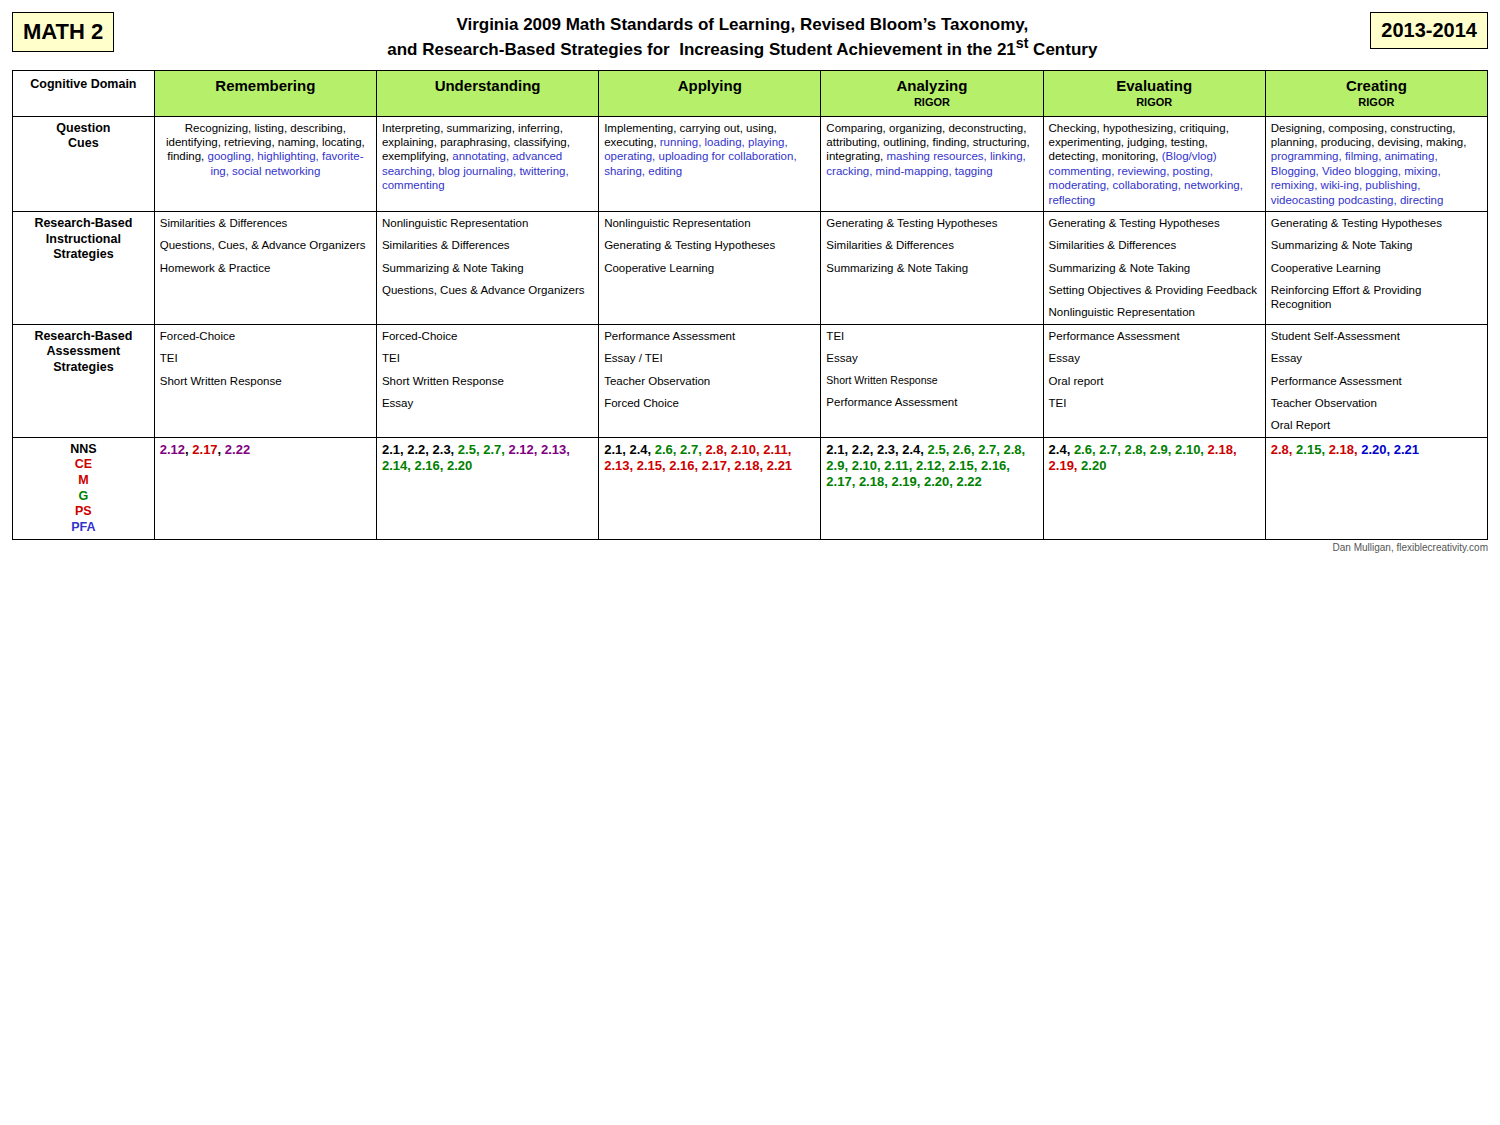MATH 2
Virginia 2009 Math Standards of Learning, Revised Bloom’s Taxonomy,
and Research-Based Strategies for Increasing Student Achievement in the 21st Century
2013-2014
| Cognitive Domain | Remembering | Understanding | Applying | Analyzing RIGOR | Evaluating RIGOR | Creating RIGOR |
| --- | --- | --- | --- | --- | --- | --- |
| Question Cues | Recognizing, listing, describing, identifying, retrieving, naming, locating, finding, googling, highlighting, favorite-ing, social networking | Interpreting, summarizing, inferring, explaining, paraphrasing, classifying, exemplifying, annotating, advanced searching, blog journaling, twittering, commenting | Implementing, carrying out, using, executing, running, loading, playing, operating, uploading for collaboration, sharing, editing | Comparing, organizing, deconstructing, attributing, outlining, finding, structuring, integrating, mashing resources, linking, cracking, mind-mapping, tagging | Checking, hypothesizing, critiquing, experimenting, judging, testing, detecting, monitoring, (Blog/vlog) commenting, reviewing, posting, moderating, collaborating, networking, reflecting | Designing, composing, constructing, planning, producing, devising, making, programming, filming, animating, Blogging, Video blogging, mixing, remixing, wiki-ing, publishing, videocasting podcasting, directing |
| Research-Based Instructional Strategies | Similarities & Differences Questions, Cues, & Advance Organizers Homework & Practice | Nonlinguistic Representation Similarities & Differences Summarizing & Note Taking Questions, Cues & Advance Organizers | Nonlinguistic Representation Generating & Testing Hypotheses Cooperative Learning | Generating & Testing Hypotheses Similarities & Differences Summarizing & Note Taking | Generating & Testing Hypotheses Similarities & Differences Summarizing & Note Taking Setting Objectives & Providing Feedback Nonlinguistic Representation | Generating & Testing Hypotheses Summarizing & Note Taking Cooperative Learning Reinforcing Effort & Providing Recognition |
| Research-Based Assessment Strategies | Forced-Choice TEI Short Written Response | Forced-Choice TEI Short Written Response Essay | Performance Assessment Essay / TEI Teacher Observation Forced Choice | TEI Essay Short Written Response Performance Assessment | Performance Assessment Essay Oral report TEI | Student Self-Assessment Essay Performance Assessment Teacher Observation Oral Report |
| NNS CE M G PS PFA | 2.12 , 2.17 , 2.22 | 2.1, 2.2, 2.3, 2.5, 2.7, 2.12, 2.13, 2.14, 2.16, 2.20 | 2.1, 2.4, 2.6, 2.7, 2.8, 2.10, 2.11, 2.13, 2.15, 2.16, 2.17, 2.18, 2.21 | 2.1, 2.2, 2.3, 2.4, 2.5, 2.6, 2.7, 2.8, 2.9, 2.10, 2.11, 2.12, 2.15, 2.16, 2.17, 2.18, 2.19, 2.20, 2.22 | 2.4, 2.6, 2.7, 2.8, 2.9, 2.10, 2.18, 2.19, 2.20 | 2.8, 2.15, 2.18, 2.20, 2.21 |
Dan Mulligan, flexiblecreativity.com